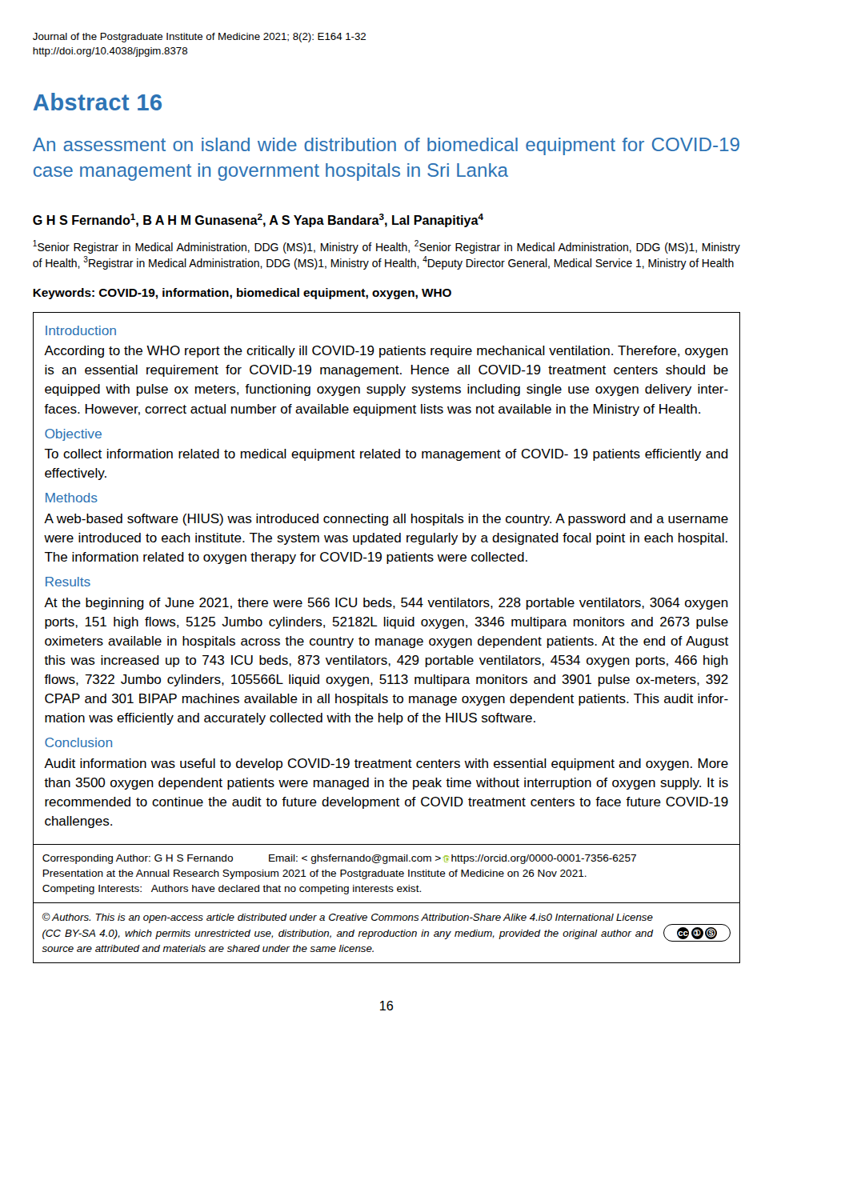Journal of the Postgraduate Institute of Medicine 2021; 8(2): E164 1-32
http://doi.org/10.4038/jpgim.8378
Abstract 16
An assessment on island wide distribution of biomedical equipment for COVID-19 case management in government hospitals in Sri Lanka
G H S Fernando1, B A H M Gunasena2, A S Yapa Bandara3, Lal Panapitiya4
1Senior Registrar in Medical Administration, DDG (MS)1, Ministry of Health, 2Senior Registrar in Medical Administration, DDG (MS)1, Ministry of Health, 3Registrar in Medical Administration, DDG (MS)1, Ministry of Health, 4Deputy Director General, Medical Service 1, Ministry of Health
Keywords: COVID-19, information, biomedical equipment, oxygen, WHO
Introduction
According to the WHO report the critically ill COVID-19 patients require mechanical ventilation. Therefore, oxygen is an essential requirement for COVID-19 management. Hence all COVID-19 treatment centers should be equipped with pulse ox meters, functioning oxygen supply systems including single use oxygen delivery interfaces. However, correct actual number of available equipment lists was not available in the Ministry of Health.
Objective
To collect information related to medical equipment related to management of COVID- 19 patients efficiently and effectively.
Methods
A web-based software (HIUS) was introduced connecting all hospitals in the country. A password and a username were introduced to each institute. The system was updated regularly by a designated focal point in each hospital. The information related to oxygen therapy for COVID-19 patients were collected.
Results
At the beginning of June 2021, there were 566 ICU beds, 544 ventilators, 228 portable ventilators, 3064 oxygen ports, 151 high flows, 5125 Jumbo cylinders, 52182L liquid oxygen, 3346 multipara monitors and 2673 pulse oximeters available in hospitals across the country to manage oxygen dependent patients. At the end of August this was increased up to 743 ICU beds, 873 ventilators, 429 portable ventilators, 4534 oxygen ports, 466 high flows, 7322 Jumbo cylinders, 105566L liquid oxygen, 5113 multipara monitors and 3901 pulse ox-meters, 392 CPAP and 301 BIPAP machines available in all hospitals to manage oxygen dependent patients. This audit information was efficiently and accurately collected with the help of the HIUS software.
Conclusion
Audit information was useful to develop COVID-19 treatment centers with essential equipment and oxygen. More than 3500 oxygen dependent patients were managed in the peak time without interruption of oxygen supply. It is recommended to continue the audit to future development of COVID treatment centers to face future COVID-19 challenges.
Corresponding Author: G H S Fernando Email: < ghsfernando@gmail.com >iDhttps://orcid.org/0000-0001-7356-6257 Presentation at the Annual Research Symposium 2021 of the Postgraduate Institute of Medicine on 26 Nov 2021.
Competing Interests: Authors have declared that no competing interests exist.
© Authors. This is an open-access article distributed under a Creative Commons Attribution-Share Alike 4.is0 International License (CC BY-SA 4.0), which permits unrestricted use, distribution, and reproduction in any medium, provided the original author and source are attributed and materials are shared under the same license.
cc ① Ⓢ
16